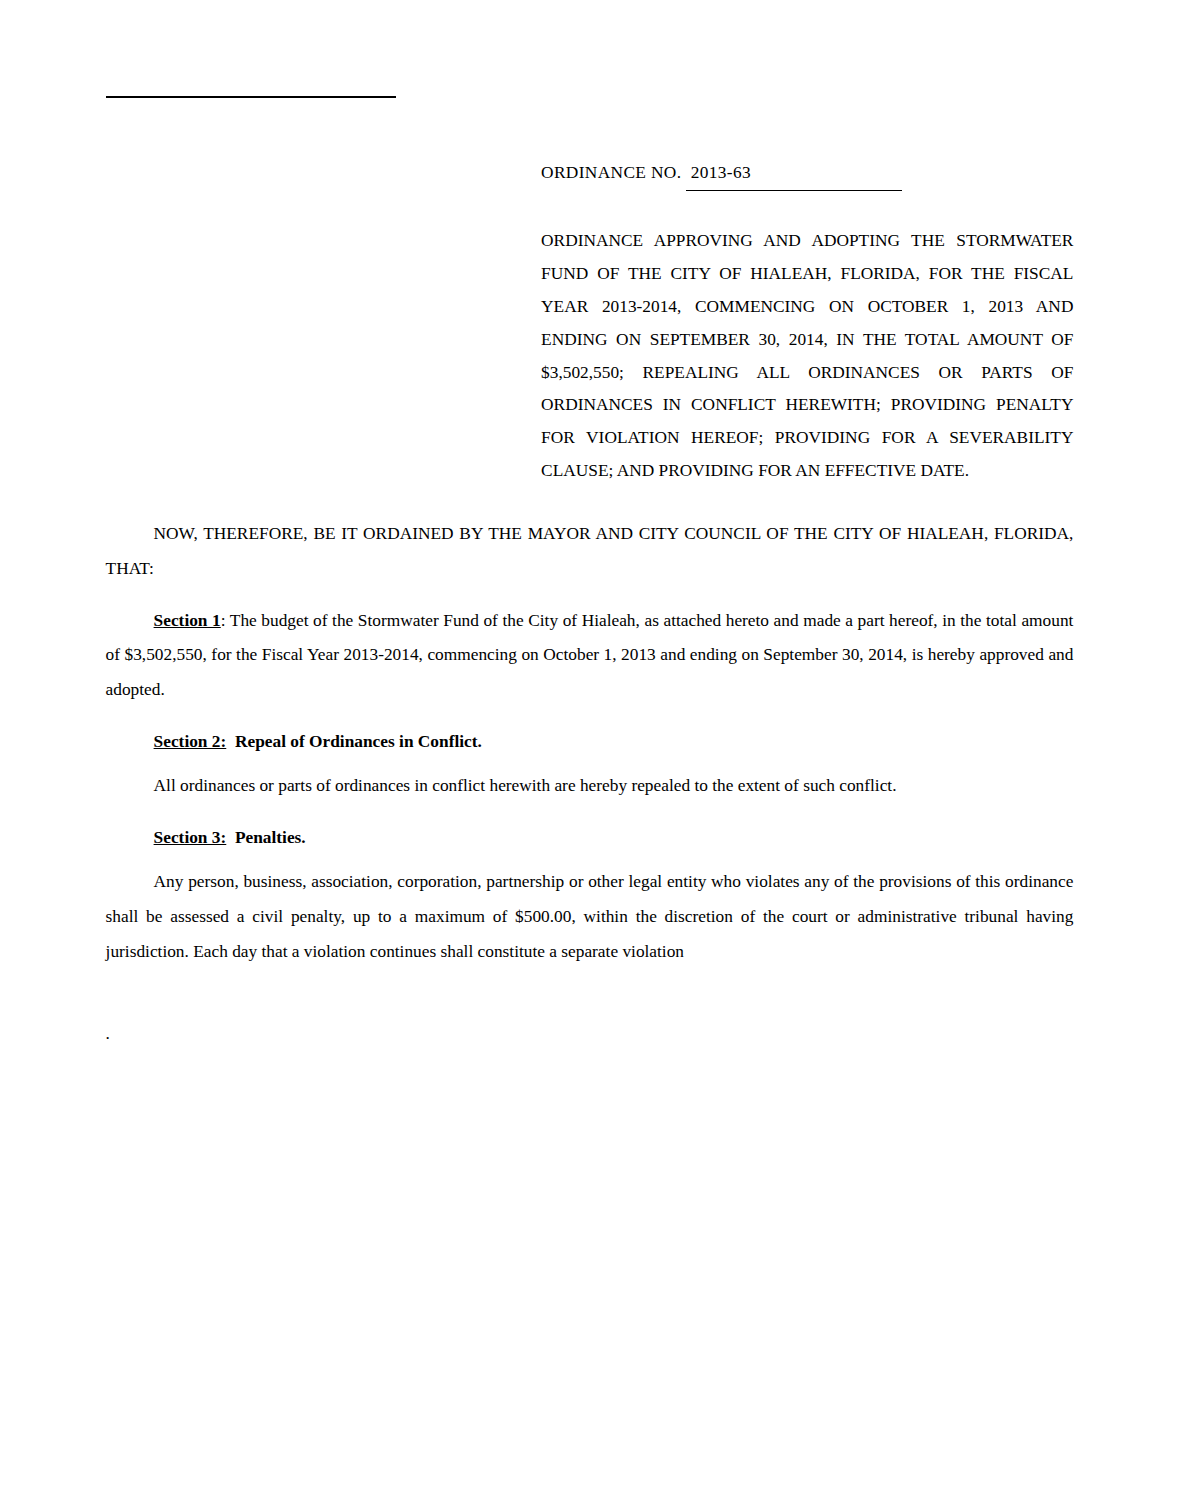ORDINANCE NO. 2013-63
Ordinance approving and adopting the Stormwater Fund of the City of Hialeah, Florida, for the Fiscal Year 2013-2014, commencing on October 1, 2013 and ending on September 30, 2014, in the total amount of $3,502,550; repealing all ordinances or parts of ordinances in conflict herewith; providing penalty for violation hereof; providing for a severability clause; and providing for an effective date.
NOW, THEREFORE, BE IT ORDAINED BY THE MAYOR AND CITY COUNCIL OF THE CITY OF HIALEAH, FLORIDA, THAT:
Section 1: The budget of the Stormwater Fund of the City of Hialeah, as attached hereto and made a part hereof, in the total amount of $3,502,550, for the Fiscal Year 2013-2014, commencing on October 1, 2013 and ending on September 30, 2014, is hereby approved and adopted.
Section 2: Repeal of Ordinances in Conflict.
All ordinances or parts of ordinances in conflict herewith are hereby repealed to the extent of such conflict.
Section 3: Penalties.
Any person, business, association, corporation, partnership or other legal entity who violates any of the provisions of this ordinance shall be assessed a civil penalty, up to a maximum of $500.00, within the discretion of the court or administrative tribunal having jurisdiction. Each day that a violation continues shall constitute a separate violation
.